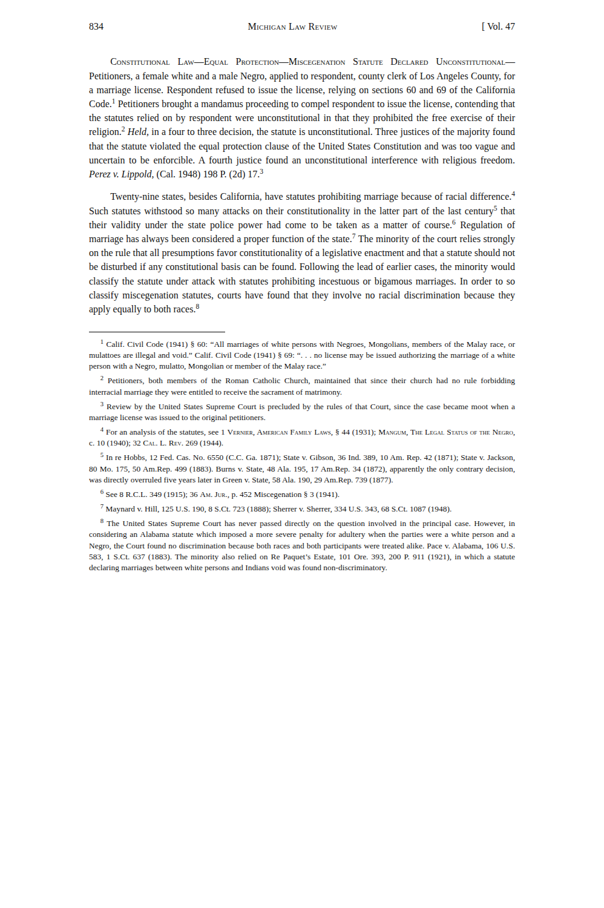834 Michigan Law Review [ Vol. 47
Constitutional Law—Equal Protection—Miscegenation Statute Declared Unconstitutional—Petitioners, a female white and a male Negro, applied to respondent, county clerk of Los Angeles County, for a marriage license. Respondent refused to issue the license, relying on sections 60 and 69 of the California Code.1 Petitioners brought a mandamus proceeding to compel respondent to issue the license, contending that the statutes relied on by respondent were unconstitutional in that they prohibited the free exercise of their religion.2 Held, in a four to three decision, the statute is unconstitutional. Three justices of the majority found that the statute violated the equal protection clause of the United States Constitution and was too vague and uncertain to be enforcible. A fourth justice found an unconstitutional interference with religious freedom. Perez v. Lippold, (Cal. 1948) 198 P. (2d) 17.3
Twenty-nine states, besides California, have statutes prohibiting marriage because of racial difference.4 Such statutes withstood so many attacks on their constitutionality in the latter part of the last century5 that their validity under the state police power had come to be taken as a matter of course.6 Regulation of marriage has always been considered a proper function of the state.7 The minority of the court relies strongly on the rule that all presumptions favor constitutionality of a legislative enactment and that a statute should not be disturbed if any constitutional basis can be found. Following the lead of earlier cases, the minority would classify the statute under attack with statutes prohibiting incestuous or bigamous marriages. In order to so classify miscegenation statutes, courts have found that they involve no racial discrimination because they apply equally to both races.8
1 Calif. Civil Code (1941) § 60: “All marriages of white persons with Negroes, Mongolians, members of the Malay race, or mulattoes are illegal and void.” Calif. Civil Code (1941) § 69: “. . . no license may be issued authorizing the marriage of a white person with a Negro, mulatto, Mongolian or member of the Malay race.”
2 Petitioners, both members of the Roman Catholic Church, maintained that since their church had no rule forbidding interracial marriage they were entitled to receive the sacrament of matrimony.
3 Review by the United States Supreme Court is precluded by the rules of that Court, since the case became moot when a marriage license was issued to the original petitioners.
4 For an analysis of the statutes, see 1 Vernier, American Family Laws, § 44 (1931); Mangum, The Legal Status of the Negro, c. 10 (1940); 32 Cal. L. Rev. 269 (1944).
5 In re Hobbs, 12 Fed. Cas. No. 6550 (C.C. Ga. 1871); State v. Gibson, 36 Ind. 389, 10 Am. Rep. 42 (1871); State v. Jackson, 80 Mo. 175, 50 Am.Rep. 499 (1883). Burns v. State, 48 Ala. 195, 17 Am.Rep. 34 (1872), apparently the only contrary decision, was directly overruled five years later in Green v. State, 58 Ala. 190, 29 Am.Rep. 739 (1877).
6 See 8 R.C.L. 349 (1915); 36 Am. Jur., p. 452 Miscegenation § 3 (1941).
7 Maynard v. Hill, 125 U.S. 190, 8 S.Ct. 723 (1888); Sherrer v. Sherrer, 334 U.S. 343, 68 S.Ct. 1087 (1948).
8 The United States Supreme Court has never passed directly on the question involved in the principal case. However, in considering an Alabama statute which imposed a more severe penalty for adultery when the parties were a white person and a Negro, the Court found no discrimination because both races and both participants were treated alike. Pace v. Alabama, 106 U.S. 583, 1 S.Ct. 637 (1883). The minority also relied on Re Paquet’s Estate, 101 Ore. 393, 200 P. 911 (1921), in which a statute declaring marriages between white persons and Indians void was found non-discriminatory.